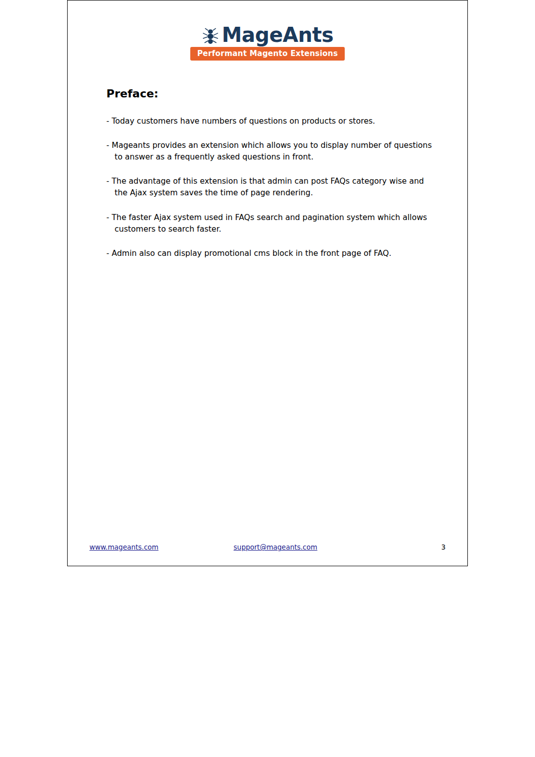Mage Ants
Performant Magento Extensions
Preface:
Today customers have numbers of questions on products or stores.
Mageants provides an extension which allows you to display number of questions to answer as a frequently asked questions in front.
The advantage of this extension is that admin can post FAQs category wise and the Ajax system saves the time of page rendering.
The faster Ajax system used in FAQs search and pagination system which allows customers to search faster.
Admin also can display promotional cms block in the front page of FAQ.
www.mageants.com support@mageants.com 3